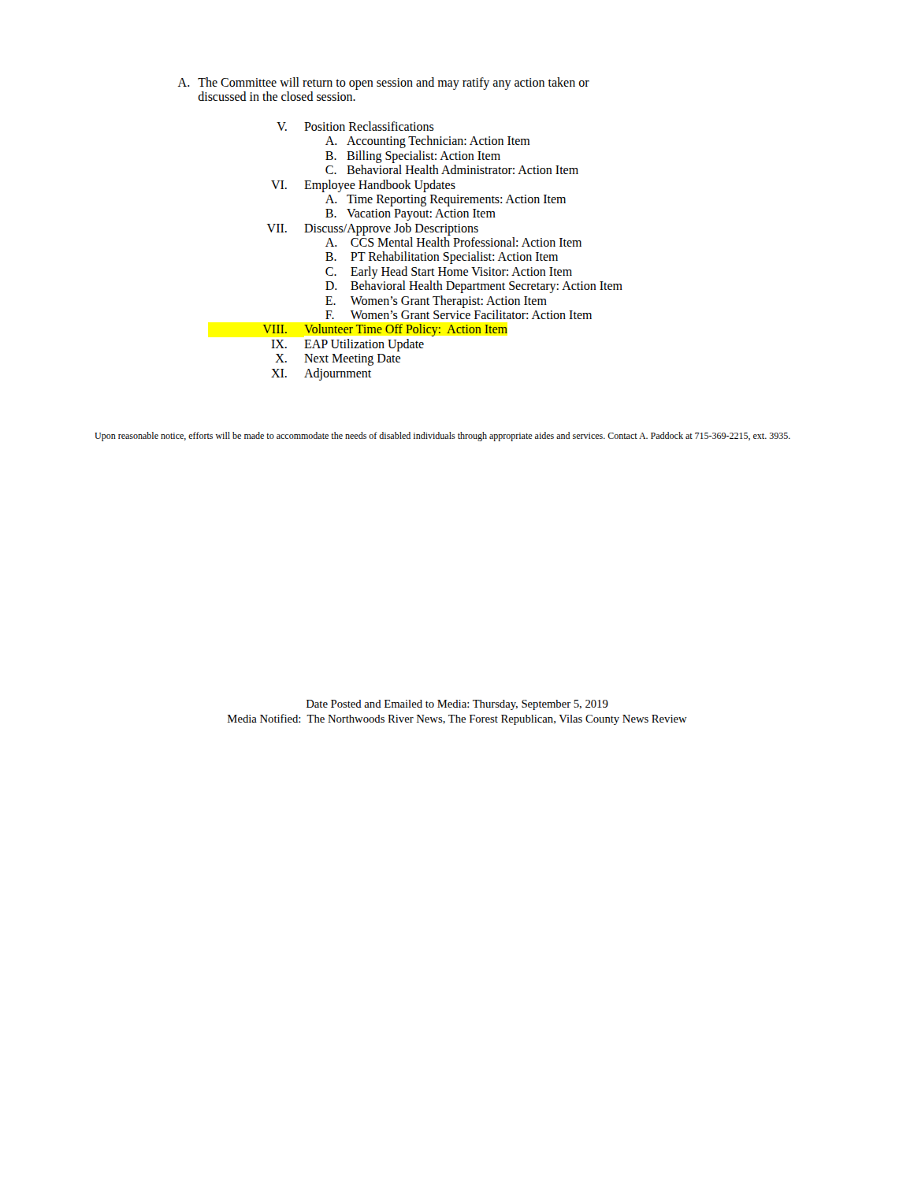A.
The Committee will return to open session and may ratify any action taken or discussed in the closed session.
V.
Position Reclassifications
A.
Accounting Technician: Action Item
B.
Billing Specialist: Action Item
C.
Behavioral Health Administrator: Action Item
VI.
Employee Handbook Updates
A.
Time Reporting Requirements: Action Item
B.
Vacation Payout: Action Item
VII.
Discuss/Approve Job Descriptions
A.
CCS Mental Health Professional: Action Item
B.
PT Rehabilitation Specialist: Action Item
C.
Early Head Start Home Visitor: Action Item
D.
Behavioral Health Department Secretary: Action Item
E.
Women’s Grant Therapist: Action Item
F.
Women’s Grant Service Facilitator: Action Item
VIII.
Volunteer Time Off Policy: Action Item
IX.
EAP Utilization Update
X.
Next Meeting Date
XI.
Adjournment
Upon reasonable notice, efforts will be made to accommodate the needs of disabled individuals through appropriate aides and services. Contact A. Paddock at 715-369-2215, ext. 3935.
Date Posted and Emailed to Media: Thursday, September 5, 2019
Media Notified: The Northwoods River News, The Forest Republican, Vilas County News Review